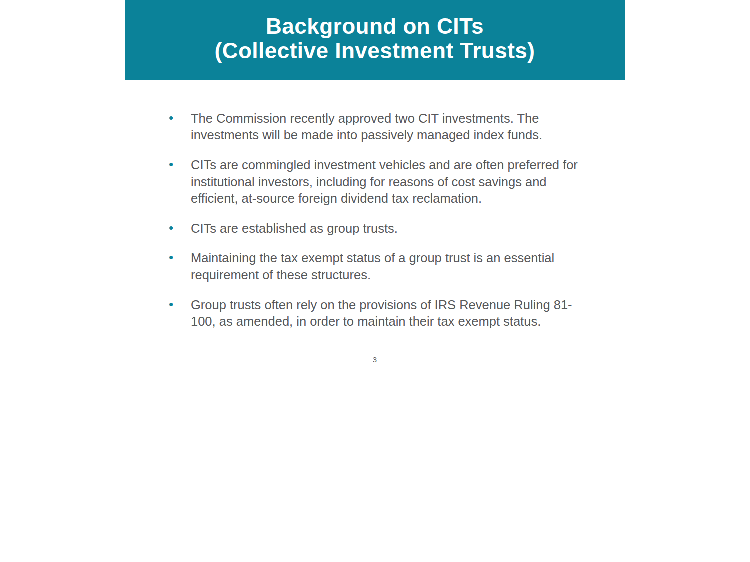Background on CITs
(Collective Investment Trusts)
The Commission recently approved two CIT investments. The investments will be made into passively managed index funds.
CITs are commingled investment vehicles and are often preferred for institutional investors, including for reasons of cost savings and efficient, at-source foreign dividend tax reclamation.
CITs are established as group trusts.
Maintaining the tax exempt status of a group trust is an essential requirement of these structures.
Group trusts often rely on the provisions of IRS Revenue Ruling 81-100, as amended, in order to maintain their tax exempt status.
3